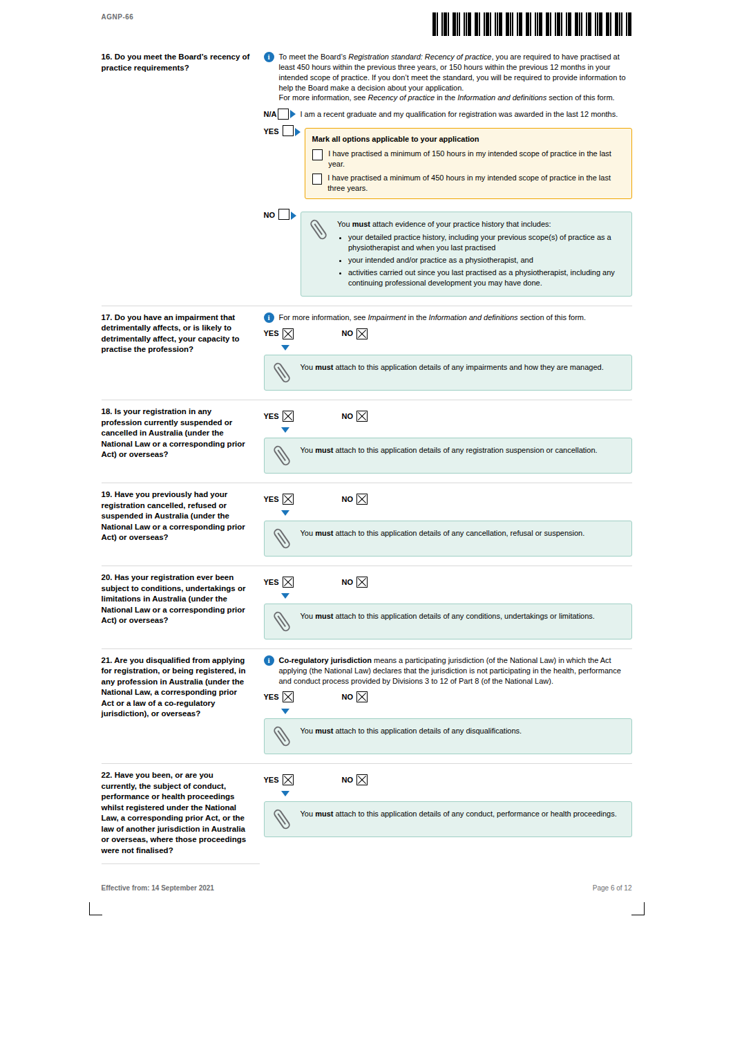AGNP-66
| 16. Do you meet the Board’s recency of practice requirements? | i To meet the Board’s Registration standard: Recency of practice , you are required to have practised at least 450 hours within the previous three years, or 150 hours within the previous 12 months in your intended scope of practice. If you don’t meet the standard, you will be required to provide information to help the Board make a decision about your application. For more information, see Recency of practice in the Information and definitions section of this form. N/A I am a recent graduate and my qualification for registration was awarded in the last 12 months. YES Mark all options applicable to your application I have practised a minimum of 150 hours in my intended scope of practice in the last year. I have practised a minimum of 450 hours in my intended scope of practice in the last three years. NO You must attach evidence of your practice history that includes: your detailed practice history, including your previous scope(s) of practice as a physiotherapist and when you last practised your intended and/or practice as a physiotherapist, and activities carried out since you last practised as a physiotherapist, including any continuing professional development you may have done. |
| 17. Do you have an impairment that detrimentally affects, or is likely to detrimentally affect, your capacity to practise the profession? | i For more information, see Impairment in the Information and definitions section of this form. YES NO You must attach to this application details of any impairments and how they are managed. |
| 18. Is your registration in any profession currently suspended or cancelled in Australia (under the National Law or a corresponding prior Act) or overseas? | YES NO You must attach to this application details of any registration suspension or cancellation. |
| 19. Have you previously had your registration cancelled, refused or suspended in Australia (under the National Law or a corresponding prior Act) or overseas? | YES NO You must attach to this application details of any cancellation, refusal or suspension. |
| 20. Has your registration ever been subject to conditions, undertakings or limitations in Australia (under the National Law or a corresponding prior Act) or overseas? | YES NO You must attach to this application details of any conditions, undertakings or limitations. |
| 21. Are you disqualified from applying for registration, or being registered, in any profession in Australia (under the National Law, a corresponding prior Act or a law of a co-regulatory jurisdiction), or overseas? | i Co-regulatory jurisdiction means a participating jurisdiction (of the National Law) in which the Act applying (the National Law) declares that the jurisdiction is not participating in the health, performance and conduct process provided by Divisions 3 to 12 of Part 8 (of the National Law). YES NO You must attach to this application details of any disqualifications. |
| 22. Have you been, or are you currently, the subject of conduct, performance or health proceedings whilst registered under the National Law, a corresponding prior Act, or the law of another jurisdiction in Australia or overseas, where those proceedings were not finalised? | YES NO You must attach to this application details of any conduct, performance or health proceedings. |
Effective from: 14 September 2021
Page 6 of 12